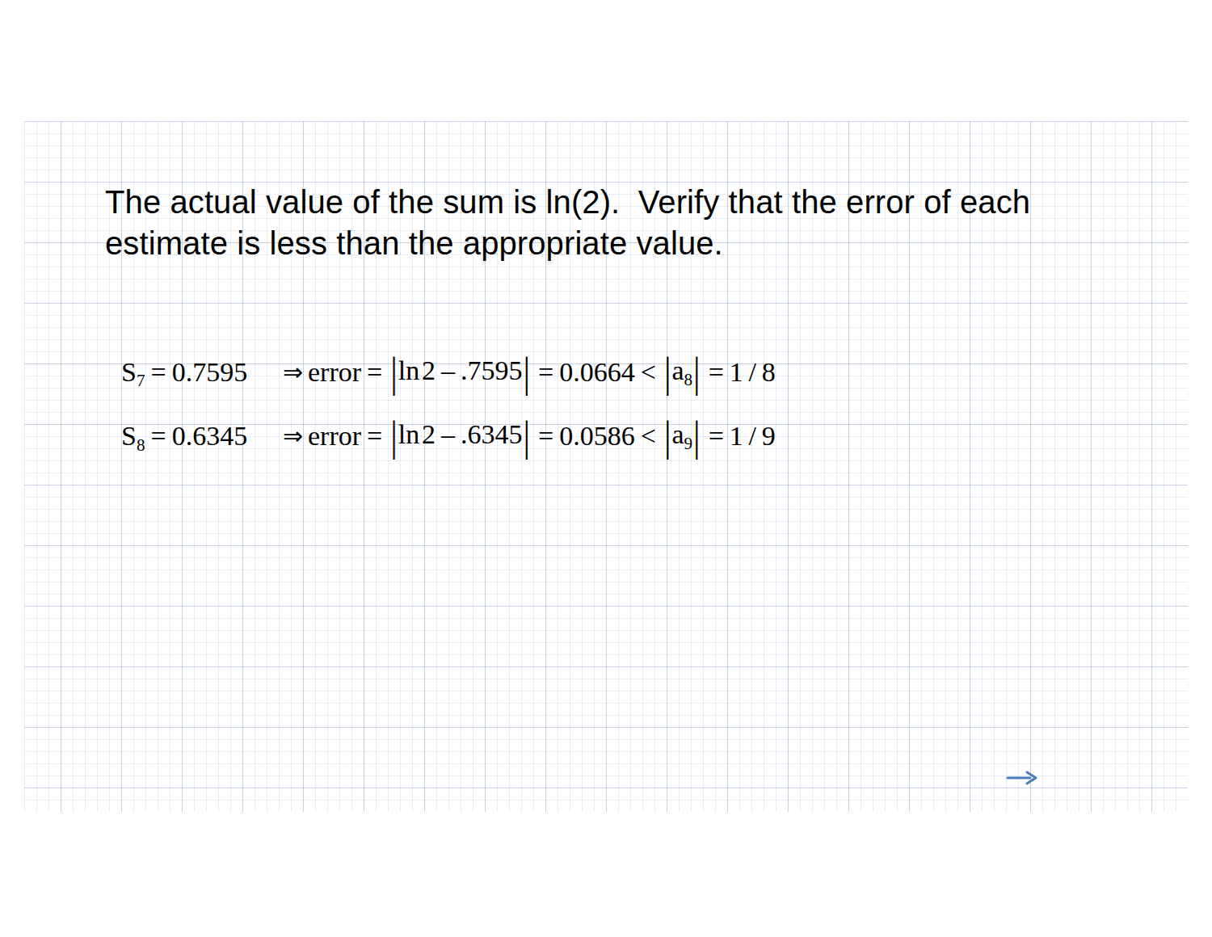The actual value of the sum is ln(2). Verify that the error of each estimate is less than the appropriate value.
S7=0.7595 ⇒ error= |ln 2–.7595| = 0.0664 < |a8| = 1 / 8
S8=0.6345 ⇒ error= |ln 2–.6345| = 0.0586 < |a9| = 1 / 9